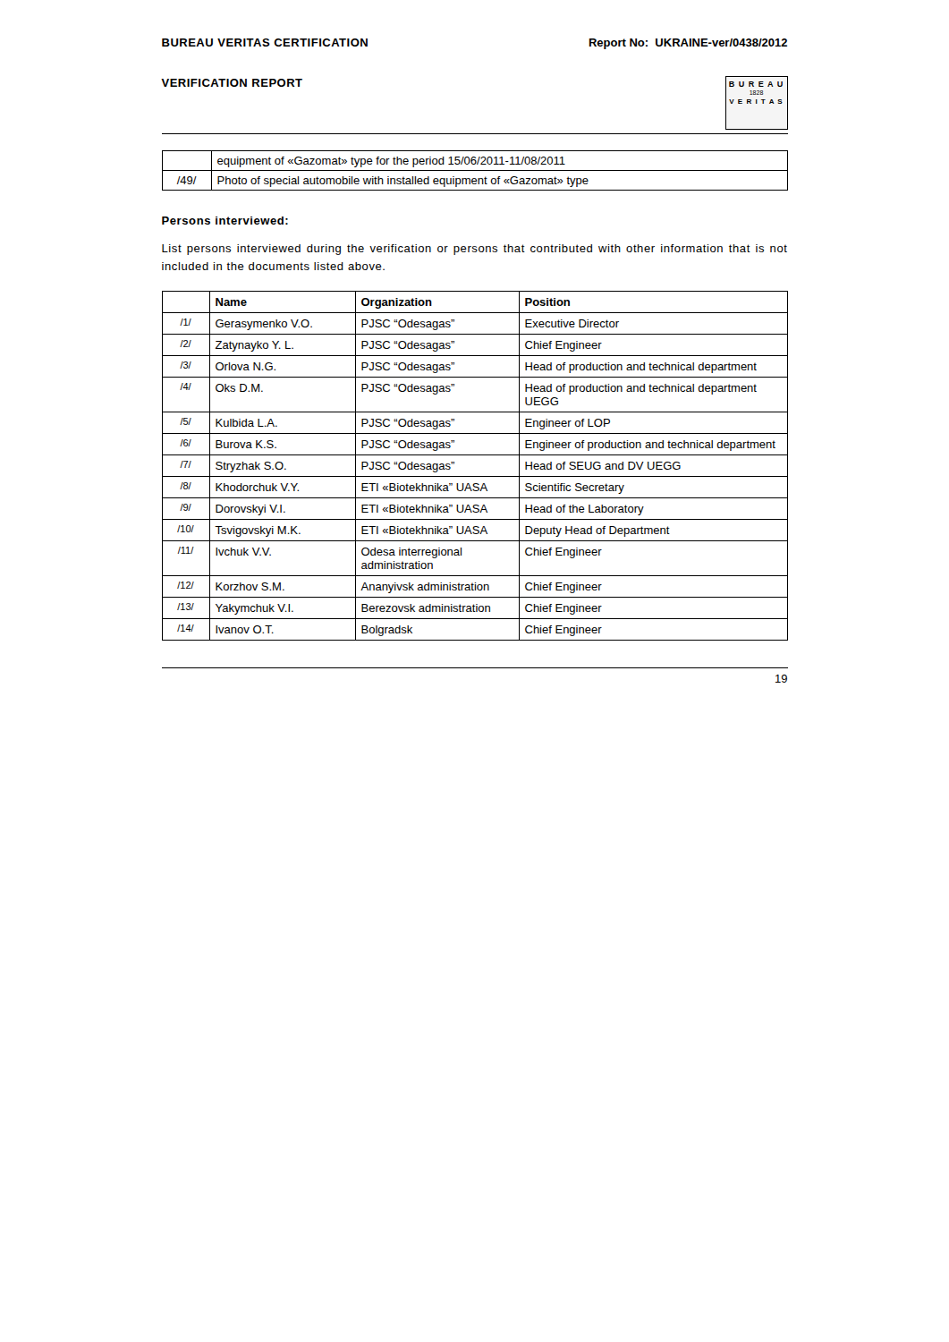BUREAU VERITAS CERTIFICATION
Report No: UKRAINE-ver/0438/2012
VERIFICATION REPORT
B U R E A U
1828
V E R I T A S
| | equipment of «Gazomat» type for the period 15/06/2011-11/08/2011 |
| /49/ | Photo of special automobile with installed equipment of «Gazomat» type |
Persons interviewed:
List persons interviewed during the verification or persons that contributed with other information that is not included in the documents listed above.
| | Name | Organization | Position |
| /1/ | Gerasymenko V.O. | PJSC “Odesagas” | Executive Director |
| /2/ | Zatynayko Y. L. | PJSC “Odesagas” | Chief Engineer |
| /3/ | Orlova N.G. | PJSC “Odesagas” | Head of production and technical department |
| /4/ | Oks D.M. | PJSC “Odesagas” | Head of production and technical department UEGG |
| /5/ | Kulbida L.A. | PJSC “Odesagas” | Engineer of LOP |
| /6/ | Burova K.S. | PJSC “Odesagas” | Engineer of production and technical department |
| /7/ | Stryzhak S.O. | PJSC “Odesagas” | Head of SEUG and DV UEGG |
| /8/ | Khodorchuk V.Y. | ETI «Biotekhnika” UASA | Scientific Secretary |
| /9/ | Dorovskyi V.I. | ETI «Biotekhnika” UASA | Head of the Laboratory |
| /10/ | Tsvigovskyi M.K. | ETI «Biotekhnika” UASA | Deputy Head of Department |
| /11/ | Ivchuk V.V. | Odesa interregional administration | Chief Engineer |
| /12/ | Korzhov S.M. | Ananyivsk administration | Chief Engineer |
| /13/ | Yakymchuk V.I. | Berezovsk administration | Chief Engineer |
| /14/ | Ivanov O.T. | Bolgradsk | Chief Engineer |
19